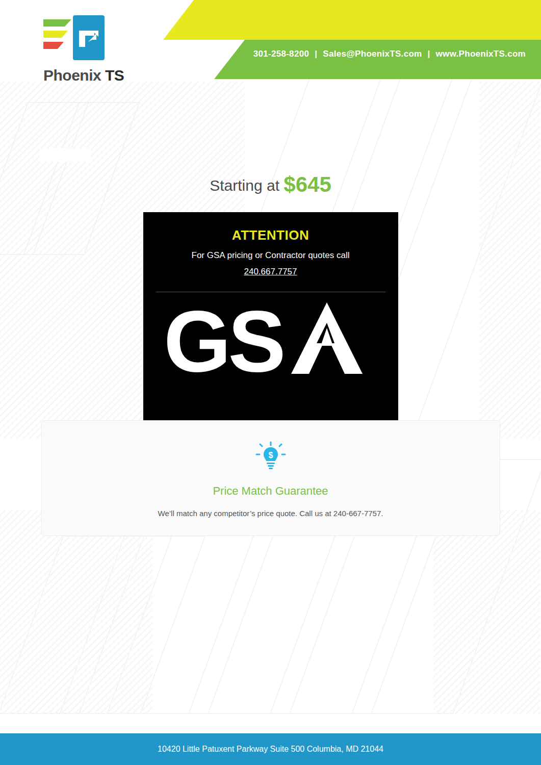301-258-8200 | Sales@PhoenixTS.com | www.PhoenixTS.com
Phoenix TS
Starting at $645
ATTENTION
For GSA pricing or Contractor quotes call
240.667.7757
GS
$
Price Match Guarantee
We’ll match any competitor’s price quote. Call us at 240-667-7757.
10420 Little Patuxent Parkway Suite 500 Columbia, MD 21044